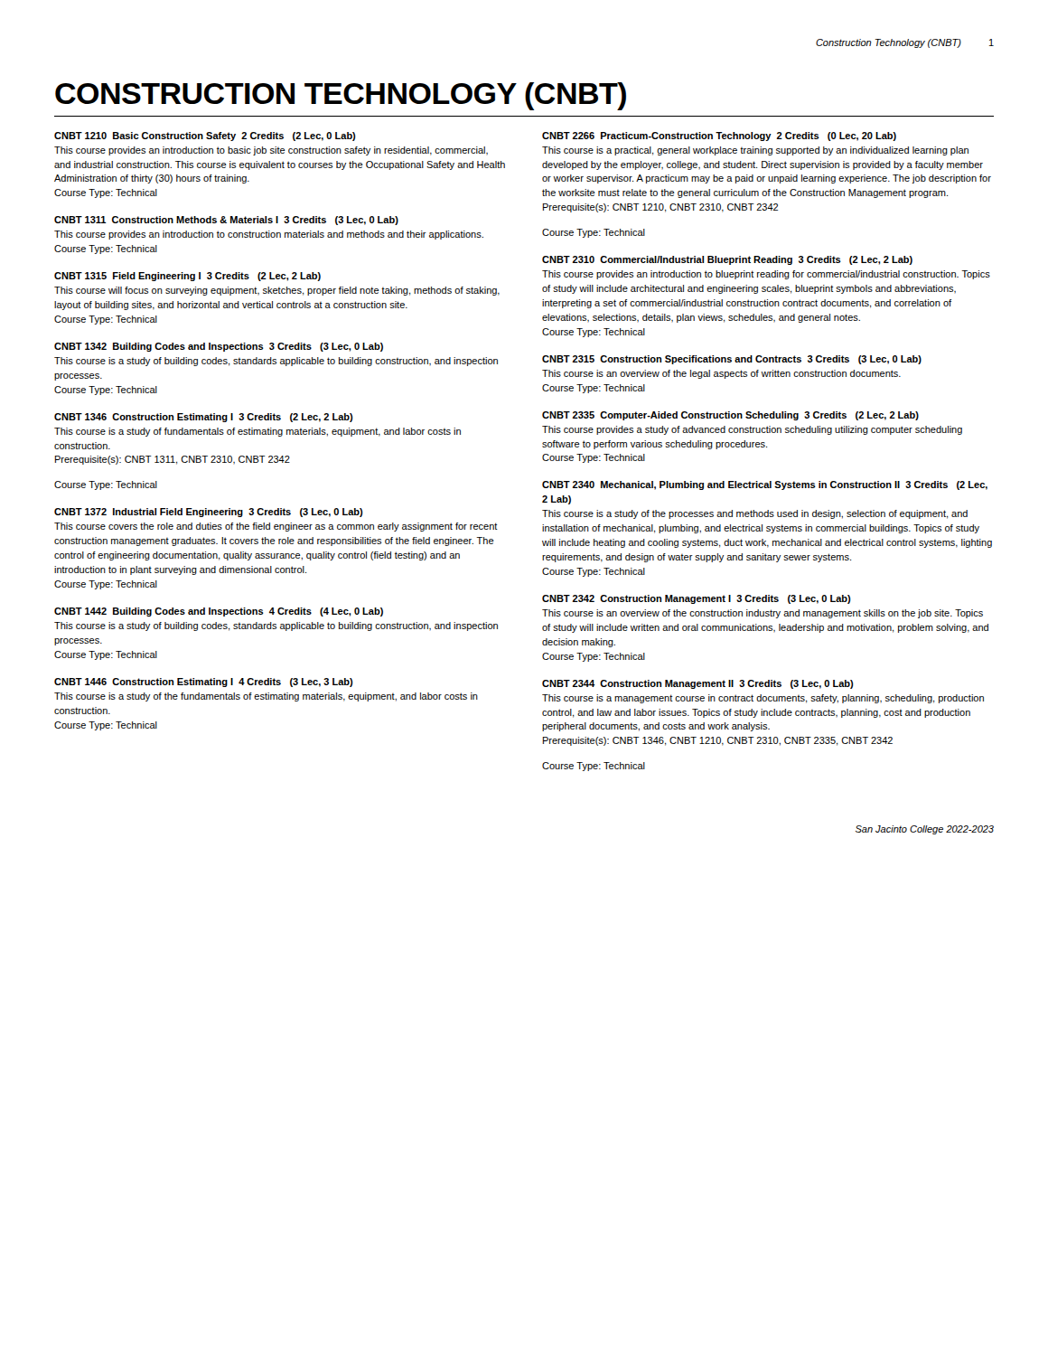Construction Technology (CNBT) 1
CONSTRUCTION TECHNOLOGY (CNBT)
CNBT 1210 Basic Construction Safety 2 Credits (2 Lec, 0 Lab)
This course provides an introduction to basic job site construction safety in residential, commercial, and industrial construction. This course is equivalent to courses by the Occupational Safety and Health Administration of thirty (30) hours of training.
Course Type: Technical
CNBT 1311 Construction Methods & Materials I 3 Credits (3 Lec, 0 Lab)
This course provides an introduction to construction materials and methods and their applications.
Course Type: Technical
CNBT 1315 Field Engineering I 3 Credits (2 Lec, 2 Lab)
This course will focus on surveying equipment, sketches, proper field note taking, methods of staking, layout of building sites, and horizontal and vertical controls at a construction site.
Course Type: Technical
CNBT 1342 Building Codes and Inspections 3 Credits (3 Lec, 0 Lab)
This course is a study of building codes, standards applicable to building construction, and inspection processes.
Course Type: Technical
CNBT 1346 Construction Estimating I 3 Credits (2 Lec, 2 Lab)
This course is a study of fundamentals of estimating materials, equipment, and labor costs in construction.
Prerequisite(s): CNBT 1311, CNBT 2310, CNBT 2342
Course Type: Technical
CNBT 1372 Industrial Field Engineering 3 Credits (3 Lec, 0 Lab)
This course covers the role and duties of the field engineer as a common early assignment for recent construction management graduates. It covers the role and responsibilities of the field engineer. The control of engineering documentation, quality assurance, quality control (field testing) and an introduction to in plant surveying and dimensional control.
Course Type: Technical
CNBT 1442 Building Codes and Inspections 4 Credits (4 Lec, 0 Lab)
This course is a study of building codes, standards applicable to building construction, and inspection processes.
Course Type: Technical
CNBT 1446 Construction Estimating I 4 Credits (3 Lec, 3 Lab)
This course is a study of the fundamentals of estimating materials, equipment, and labor costs in construction.
Course Type: Technical
CNBT 2266 Practicum-Construction Technology 2 Credits (0 Lec, 20 Lab)
This course is a practical, general workplace training supported by an individualized learning plan developed by the employer, college, and student. Direct supervision is provided by a faculty member or worker supervisor. A practicum may be a paid or unpaid learning experience. The job description for the worksite must relate to the general curriculum of the Construction Management program.
Prerequisite(s): CNBT 1210, CNBT 2310, CNBT 2342
Course Type: Technical
CNBT 2310 Commercial/Industrial Blueprint Reading 3 Credits (2 Lec, 2 Lab)
This course provides an introduction to blueprint reading for commercial/industrial construction. Topics of study will include architectural and engineering scales, blueprint symbols and abbreviations, interpreting a set of commercial/industrial construction contract documents, and correlation of elevations, selections, details, plan views, schedules, and general notes.
Course Type: Technical
CNBT 2315 Construction Specifications and Contracts 3 Credits (3 Lec, 0 Lab)
This course is an overview of the legal aspects of written construction documents.
Course Type: Technical
CNBT 2335 Computer-Aided Construction Scheduling 3 Credits (2 Lec, 2 Lab)
This course provides a study of advanced construction scheduling utilizing computer scheduling software to perform various scheduling procedures.
Course Type: Technical
CNBT 2340 Mechanical, Plumbing and Electrical Systems in Construction II 3 Credits (2 Lec, 2 Lab)
This course is a study of the processes and methods used in design, selection of equipment, and installation of mechanical, plumbing, and electrical systems in commercial buildings. Topics of study will include heating and cooling systems, duct work, mechanical and electrical control systems, lighting requirements, and design of water supply and sanitary sewer systems.
Course Type: Technical
CNBT 2342 Construction Management I 3 Credits (3 Lec, 0 Lab)
This course is an overview of the construction industry and management skills on the job site. Topics of study will include written and oral communications, leadership and motivation, problem solving, and decision making.
Course Type: Technical
CNBT 2344 Construction Management II 3 Credits (3 Lec, 0 Lab)
This course is a management course in contract documents, safety, planning, scheduling, production control, and law and labor issues. Topics of study include contracts, planning, cost and production peripheral documents, and costs and work analysis.
Prerequisite(s): CNBT 1346, CNBT 1210, CNBT 2310, CNBT 2335, CNBT 2342
Course Type: Technical
San Jacinto College 2022-2023